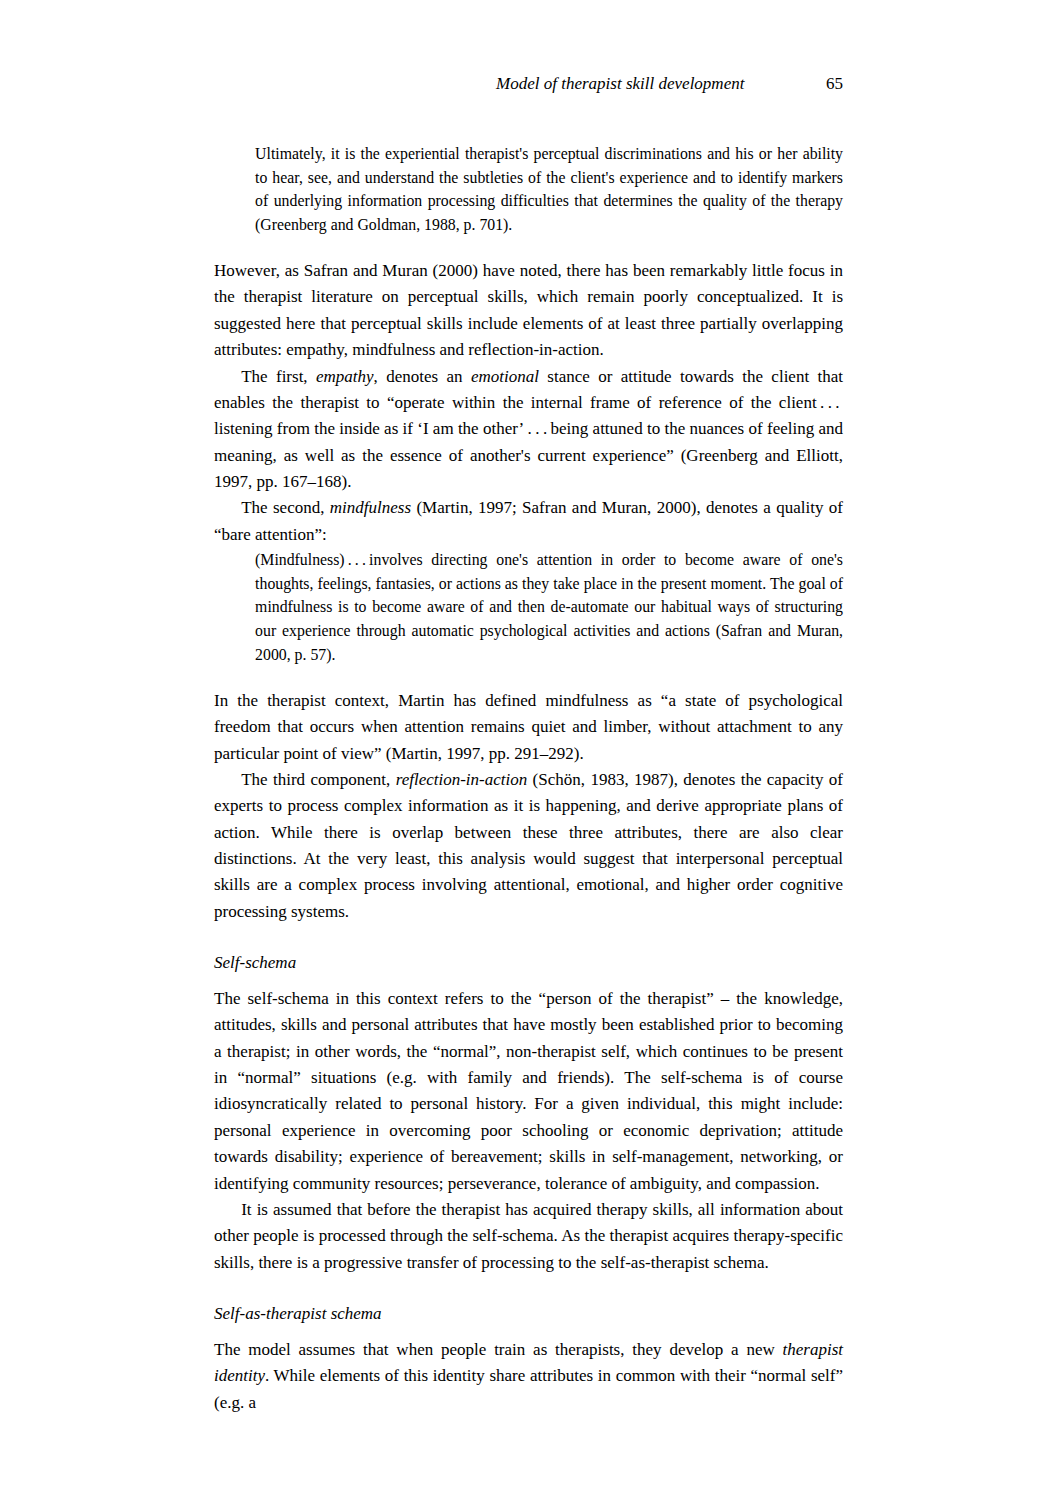Model of therapist skill development 65
Ultimately, it is the experiential therapist's perceptual discriminations and his or her ability to hear, see, and understand the subtleties of the client's experience and to identify markers of underlying information processing difficulties that determines the quality of the therapy (Greenberg and Goldman, 1988, p. 701).
However, as Safran and Muran (2000) have noted, there has been remarkably little focus in the therapist literature on perceptual skills, which remain poorly conceptualized. It is suggested here that perceptual skills include elements of at least three partially overlapping attributes: empathy, mindfulness and reflection-in-action.
The first, empathy, denotes an emotional stance or attitude towards the client that enables the therapist to “operate within the internal frame of reference of the client . . . listening from the inside as if ‘I am the other’ . . . being attuned to the nuances of feeling and meaning, as well as the essence of another's current experience” (Greenberg and Elliott, 1997, pp. 167–168).
The second, mindfulness (Martin, 1997; Safran and Muran, 2000), denotes a quality of “bare attention”:
(Mindfulness) . . . involves directing one's attention in order to become aware of one's thoughts, feelings, fantasies, or actions as they take place in the present moment. The goal of mindfulness is to become aware of and then de-automate our habitual ways of structuring our experience through automatic psychological activities and actions (Safran and Muran, 2000, p. 57).
In the therapist context, Martin has defined mindfulness as “a state of psychological freedom that occurs when attention remains quiet and limber, without attachment to any particular point of view” (Martin, 1997, pp. 291–292).
The third component, reflection-in-action (Schön, 1983, 1987), denotes the capacity of experts to process complex information as it is happening, and derive appropriate plans of action. While there is overlap between these three attributes, there are also clear distinctions. At the very least, this analysis would suggest that interpersonal perceptual skills are a complex process involving attentional, emotional, and higher order cognitive processing systems.
Self-schema
The self-schema in this context refers to the “person of the therapist” – the knowledge, attitudes, skills and personal attributes that have mostly been established prior to becoming a therapist; in other words, the “normal”, non-therapist self, which continues to be present in “normal” situations (e.g. with family and friends). The self-schema is of course idiosyncratically related to personal history. For a given individual, this might include: personal experience in overcoming poor schooling or economic deprivation; attitude towards disability; experience of bereavement; skills in self-management, networking, or identifying community resources; perseverance, tolerance of ambiguity, and compassion.
It is assumed that before the therapist has acquired therapy skills, all information about other people is processed through the self-schema. As the therapist acquires therapy-specific skills, there is a progressive transfer of processing to the self-as-therapist schema.
Self-as-therapist schema
The model assumes that when people train as therapists, they develop a new therapist identity. While elements of this identity share attributes in common with their “normal self” (e.g. a